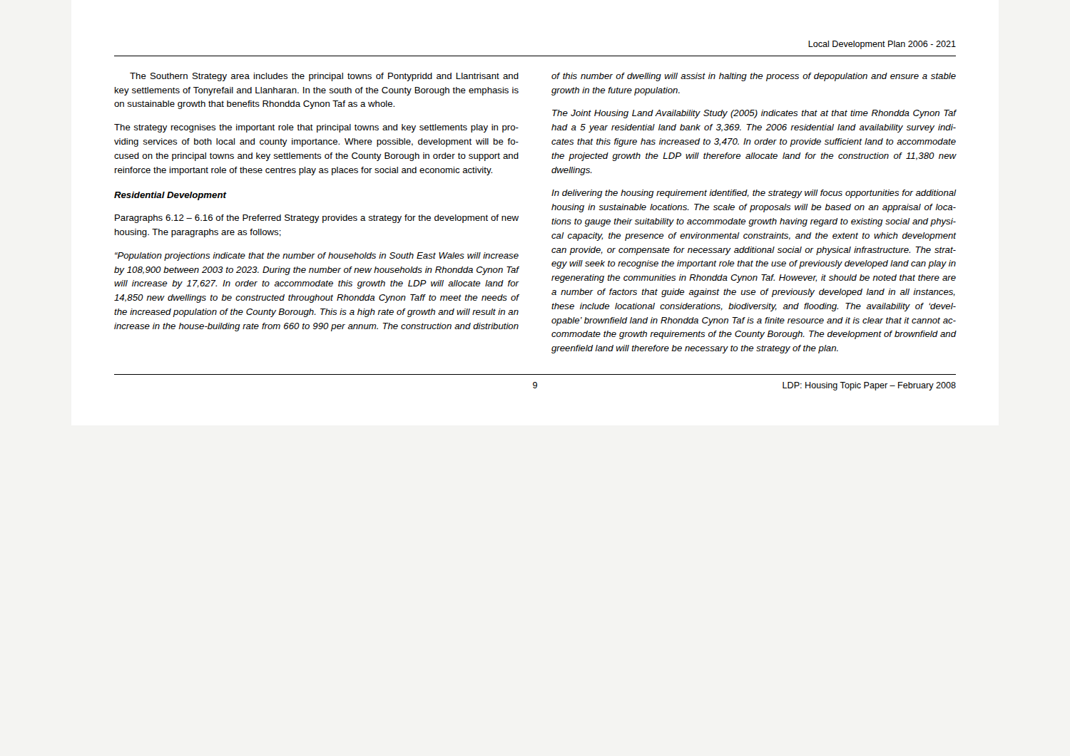Local Development Plan 2006 - 2021
The Southern Strategy area includes the principal towns of Pontypridd and Llantrisant and key settlements of Tonyrefail and Llanharan. In the south of the County Borough the emphasis is on sustainable growth that benefits Rhondda Cynon Taf as a whole.
The strategy recognises the important role that principal towns and key settlements play in providing services of both local and county importance. Where possible, development will be focused on the principal towns and key settlements of the County Borough in order to support and reinforce the important role of these centres play as places for social and economic activity.
Residential Development
Paragraphs 6.12 – 6.16 of the Preferred Strategy provides a strategy for the development of new housing. The paragraphs are as follows;
“Population projections indicate that the number of households in South East Wales will increase by 108,900 between 2003 to 2023. During the number of new households in Rhondda Cynon Taf will increase by 17,627. In order to accommodate this growth the LDP will allocate land for 14,850 new dwellings to be constructed throughout Rhondda Cynon Taff to meet the needs of the increased population of the County Borough. This is a high rate of growth and will result in an increase in the house-building rate from 660 to 990 per annum. The construction and distribution of this number of dwelling will assist in halting the process of depopulation and ensure a stable growth in the future population.
The Joint Housing Land Availability Study (2005) indicates that at that time Rhondda Cynon Taf had a 5 year residential land bank of 3,369. The 2006 residential land availability survey indicates that this figure has increased to 3,470. In order to provide sufficient land to accommodate the projected growth the LDP will therefore allocate land for the construction of 11,380 new dwellings.
In delivering the housing requirement identified, the strategy will focus opportunities for additional housing in sustainable locations. The scale of proposals will be based on an appraisal of locations to gauge their suitability to accommodate growth having regard to existing social and physical capacity, the presence of environmental constraints, and the extent to which development can provide, or compensate for necessary additional social or physical infrastructure. The strategy will seek to recognise the important role that the use of previously developed land can play in regenerating the communities in Rhondda Cynon Taf. However, it should be noted that there are a number of factors that guide against the use of previously developed land in all instances, these include locational considerations, biodiversity, and flooding. The availability of ‘developable’ brownfield land in Rhondda Cynon Taf is a finite resource and it is clear that it cannot accommodate the growth requirements of the County Borough. The development of brownfield and greenfield land will therefore be necessary to the strategy of the plan.
9
LDP: Housing Topic Paper – February 2008